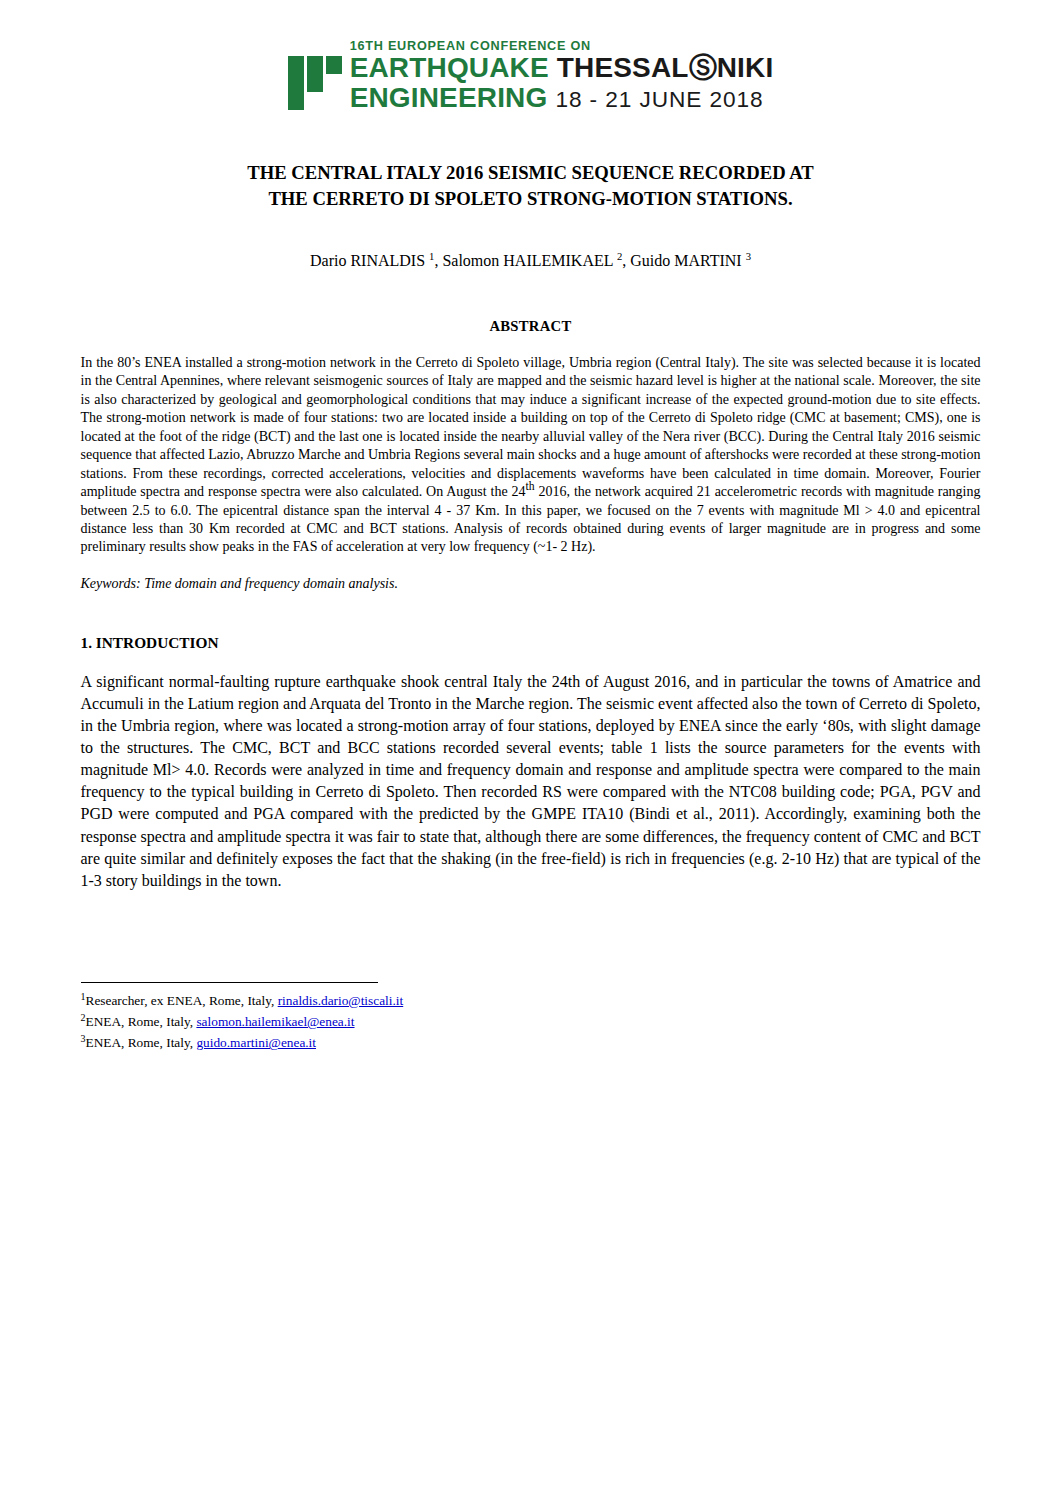16TH EUROPEAN CONFERENCE ON
EARTHQUAKE THESSALⓈNIKI
ENGINEERING 18 - 21 JUNE 2018
The Central Italy 2016 Seismic Sequence Recorded at
the Cerreto di Spoleto Strong-Motion Stations.
Dario RINALDIS 1, Salomon HAILEMIKAEL 2, Guido MARTINI 3
ABSTRACT
In the 80’s ENEA installed a strong-motion network in the Cerreto di Spoleto village, Umbria region (Central Italy). The site was selected because it is located in the Central Apennines, where relevant seismogenic sources of Italy are mapped and the seismic hazard level is higher at the national scale. Moreover, the site is also characterized by geological and geomorphological conditions that may induce a significant increase of the expected ground-motion due to site effects. The strong-motion network is made of four stations: two are located inside a building on top of the Cerreto di Spoleto ridge (CMC at basement; CMS), one is located at the foot of the ridge (BCT) and the last one is located inside the nearby alluvial valley of the Nera river (BCC). During the Central Italy 2016 seismic sequence that affected Lazio, Abruzzo Marche and Umbria Regions several main shocks and a huge amount of aftershocks were recorded at these strong-motion stations. From these recordings, corrected accelerations, velocities and displacements waveforms have been calculated in time domain. Moreover, Fourier amplitude spectra and response spectra were also calculated. On August the 24th 2016, the network acquired 21 accelerometric records with magnitude ranging between 2.5 to 6.0. The epicentral distance span the interval 4 - 37 Km. In this paper, we focused on the 7 events with magnitude Ml > 4.0 and epicentral distance less than 30 Km recorded at CMC and BCT stations. Analysis of records obtained during events of larger magnitude are in progress and some preliminary results show peaks in the FAS of acceleration at very low frequency (~1- 2 Hz).
Keywords: Time domain and frequency domain analysis.
1. INTRODUCTION
A significant normal-faulting rupture earthquake shook central Italy the 24th of August 2016, and in particular the towns of Amatrice and Accumuli in the Latium region and Arquata del Tronto in the Marche region. The seismic event affected also the town of Cerreto di Spoleto, in the Umbria region, where was located a strong-motion array of four stations, deployed by ENEA since the early ‘80s, with slight damage to the structures. The CMC, BCT and BCC stations recorded several events; table 1 lists the source parameters for the events with magnitude Ml> 4.0. Records were analyzed in time and frequency domain and response and amplitude spectra were compared to the main frequency to the typical building in Cerreto di Spoleto. Then recorded RS were compared with the NTC08 building code; PGA, PGV and PGD were computed and PGA compared with the predicted by the GMPE ITA10 (Bindi et al., 2011). Accordingly, examining both the response spectra and amplitude spectra it was fair to state that, although there are some differences, the frequency content of CMC and BCT are quite similar and definitely exposes the fact that the shaking (in the free-field) is rich in frequencies (e.g. 2-10 Hz) that are typical of the 1-3 story buildings in the town.
1Researcher, ex ENEA, Rome, Italy, rinaldis.dario@tiscali.it
2ENEA, Rome, Italy, salomon.hailemikael@enea.it
3ENEA, Rome, Italy, guido.martini@enea.it